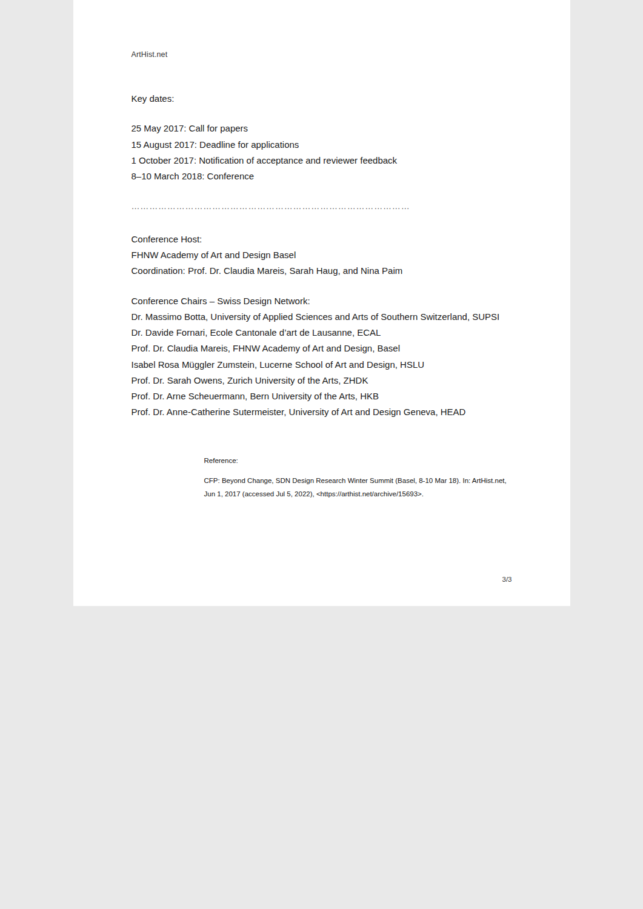ArtHist.net
Key dates:
25 May 2017: Call for papers
15 August 2017: Deadline for applications
1 October 2017: Notification of acceptance and reviewer feedback
8–10 March 2018: Conference
…………………………………………………………………………………
Conference Host:
FHNW Academy of Art and Design Basel
Coordination: Prof. Dr. Claudia Mareis, Sarah Haug, and Nina Paim
Conference Chairs – Swiss Design Network:
Dr. Massimo Botta, University of Applied Sciences and Arts of Southern Switzerland, SUPSI
Dr. Davide Fornari, Ecole Cantonale d’art de Lausanne, ECAL
Prof. Dr. Claudia Mareis, FHNW Academy of Art and Design, Basel
Isabel Rosa Müggler Zumstein, Lucerne School of Art and Design, HSLU
Prof. Dr. Sarah Owens, Zurich University of the Arts, ZHDK
Prof. Dr. Arne Scheuermann, Bern University of the Arts, HKB
Prof. Dr. Anne-Catherine Sutermeister, University of Art and Design Geneva, HEAD
Reference:
CFP: Beyond Change, SDN Design Research Winter Summit (Basel, 8-10 Mar 18). In: ArtHist.net, Jun 1, 2017 (accessed Jul 5, 2022), <https://arthist.net/archive/15693>.
3/3